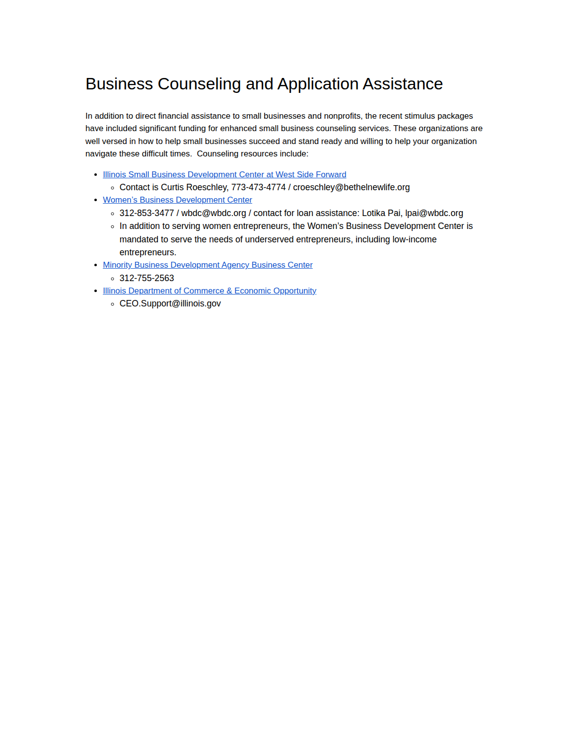Business Counseling and Application Assistance
In addition to direct financial assistance to small businesses and nonprofits, the recent stimulus packages have included significant funding for enhanced small business counseling services. These organizations are well versed in how to help small businesses succeed and stand ready and willing to help your organization navigate these difficult times. Counseling resources include:
Illinois Small Business Development Center at West Side Forward
Contact is Curtis Roeschley, 773-473-4774 / croeschley@bethelnewlife.org
Women’s Business Development Center
312-853-3477 / wbdc@wbdc.org / contact for loan assistance: Lotika Pai, lpai@wbdc.org
In addition to serving women entrepreneurs, the Women’s Business Development Center is mandated to serve the needs of underserved entrepreneurs, including low-income entrepreneurs.
Minority Business Development Agency Business Center
312-755-2563
Illinois Department of Commerce & Economic Opportunity
CEO.Support@illinois.gov